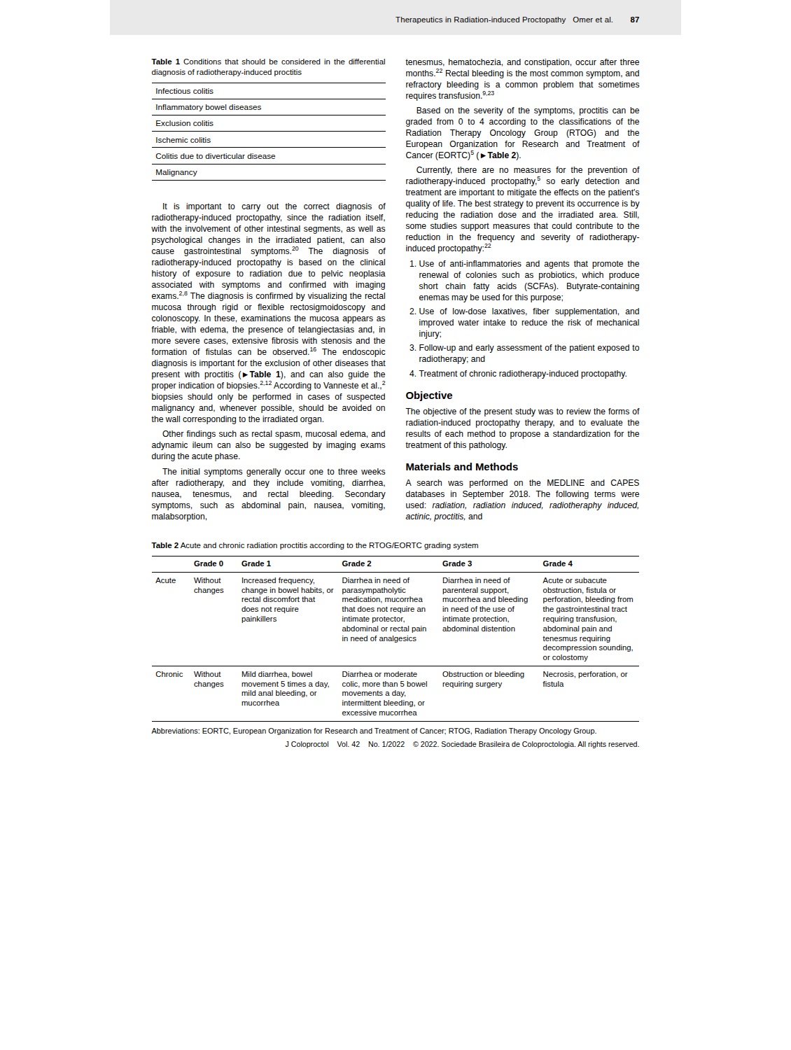Therapeutics in Radiation-induced Proctopathy Omer et al. 87
Table 1 Conditions that should be considered in the differential diagnosis of radiotherapy-induced proctitis
| Infectious colitis |
| Inflammatory bowel diseases |
| Exclusion colitis |
| Ischemic colitis |
| Colitis due to diverticular disease |
| Malignancy |
It is important to carry out the correct diagnosis of radiotherapy-induced proctopathy, since the radiation itself, with the involvement of other intestinal segments, as well as psychological changes in the irradiated patient, can also cause gastrointestinal symptoms.20 The diagnosis of radiotherapy-induced proctopathy is based on the clinical history of exposure to radiation due to pelvic neoplasia associated with symptoms and confirmed with imaging exams.2,8 The diagnosis is confirmed by visualizing the rectal mucosa through rigid or flexible rectosigmoidoscopy and colonoscopy. In these, examinations the mucosa appears as friable, with edema, the presence of telangiectasias and, in more severe cases, extensive fibrosis with stenosis and the formation of fistulas can be observed.16 The endoscopic diagnosis is important for the exclusion of other diseases that present with proctitis (►Table 1), and can also guide the proper indication of biopsies.2,12 According to Vanneste et al.,2 biopsies should only be performed in cases of suspected malignancy and, whenever possible, should be avoided on the wall corresponding to the irradiated organ.
Other findings such as rectal spasm, mucosal edema, and adynamic ileum can also be suggested by imaging exams during the acute phase.
The initial symptoms generally occur one to three weeks after radiotherapy, and they include vomiting, diarrhea, nausea, tenesmus, and rectal bleeding. Secondary symptoms, such as abdominal pain, nausea, vomiting, malabsorption,
tenesmus, hematochezia, and constipation, occur after three months.22 Rectal bleeding is the most common symptom, and refractory bleeding is a common problem that sometimes requires transfusion.9,23
Based on the severity of the symptoms, proctitis can be graded from 0 to 4 according to the classifications of the Radiation Therapy Oncology Group (RTOG) and the European Organization for Research and Treatment of Cancer (EORTC)5 (►Table 2).
Currently, there are no measures for the prevention of radiotherapy-induced proctopathy,5 so early detection and treatment are important to mitigate the effects on the patient's quality of life. The best strategy to prevent its occurrence is by reducing the radiation dose and the irradiated area. Still, some studies support measures that could contribute to the reduction in the frequency and severity of radiotherapy-induced proctopathy:22
Use of anti-inflammatories and agents that promote the renewal of colonies such as probiotics, which produce short chain fatty acids (SCFAs). Butyrate-containing enemas may be used for this purpose;
Use of low-dose laxatives, fiber supplementation, and improved water intake to reduce the risk of mechanical injury;
Follow-up and early assessment of the patient exposed to radiotherapy; and
Treatment of chronic radiotherapy-induced proctopathy.
Objective
The objective of the present study was to review the forms of radiation-induced proctopathy therapy, and to evaluate the results of each method to propose a standardization for the treatment of this pathology.
Materials and Methods
A search was performed on the MEDLINE and CAPES databases in September 2018. The following terms were used: radiation, radiation induced, radiotheraphy induced, actinic, proctitis, and
Table 2 Acute and chronic radiation proctitis according to the RTOG/EORTC grading system
| | Grade 0 | Grade 1 | Grade 2 | Grade 3 | Grade 4 |
| --- | --- | --- | --- | --- | --- |
| Acute | Without changes | Increased frequency, change in bowel habits, or rectal discomfort that does not require painkillers | Diarrhea in need of parasympatholytic medication, mucorrhea that does not require an intimate protector, abdominal or rectal pain in need of analgesics | Diarrhea in need of parenteral support, mucorrhea and bleeding in need of the use of intimate protection, abdominal distention | Acute or subacute obstruction, fistula or perforation, bleeding from the gastrointestinal tract requiring transfusion, abdominal pain and tenesmus requiring decompression sounding, or colostomy |
| Chronic | Without changes | Mild diarrhea, bowel movement 5 times a day, mild anal bleeding, or mucorrhea | Diarrhea or moderate colic, more than 5 bowel movements a day, intermittent bleeding, or excessive mucorrhea | Obstruction or bleeding requiring surgery | Necrosis, perforation, or fistula |
Abbreviations: EORTC, European Organization for Research and Treatment of Cancer; RTOG, Radiation Therapy Oncology Group.
J Coloproctol Vol. 42 No. 1/2022 © 2022. Sociedade Brasileira de Coloproctologia. All rights reserved.